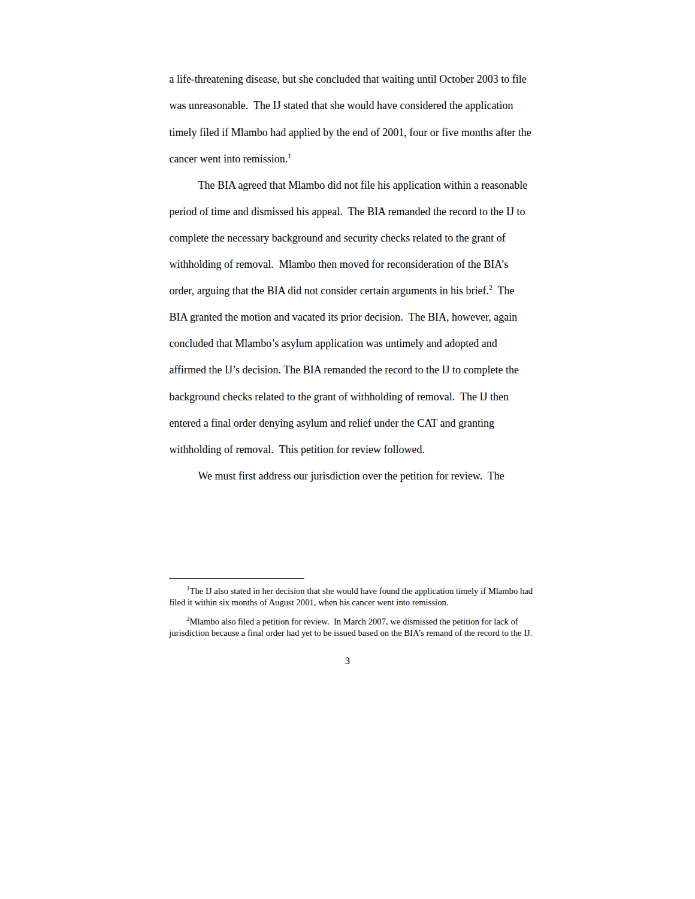a life-threatening disease, but she concluded that waiting until October 2003 to file was unreasonable. The IJ stated that she would have considered the application timely filed if Mlambo had applied by the end of 2001, four or five months after the cancer went into remission.1
The BIA agreed that Mlambo did not file his application within a reasonable period of time and dismissed his appeal. The BIA remanded the record to the IJ to complete the necessary background and security checks related to the grant of withholding of removal. Mlambo then moved for reconsideration of the BIA’s order, arguing that the BIA did not consider certain arguments in his brief.2 The BIA granted the motion and vacated its prior decision. The BIA, however, again concluded that Mlambo’s asylum application was untimely and adopted and affirmed the IJ’s decision. The BIA remanded the record to the IJ to complete the background checks related to the grant of withholding of removal. The IJ then entered a final order denying asylum and relief under the CAT and granting withholding of removal. This petition for review followed.
We must first address our jurisdiction over the petition for review. The
1The IJ also stated in her decision that she would have found the application timely if Mlambo had filed it within six months of August 2001, when his cancer went into remission.
2Mlambo also filed a petition for review. In March 2007, we dismissed the petition for lack of jurisdiction because a final order had yet to be issued based on the BIA’s remand of the record to the IJ.
3